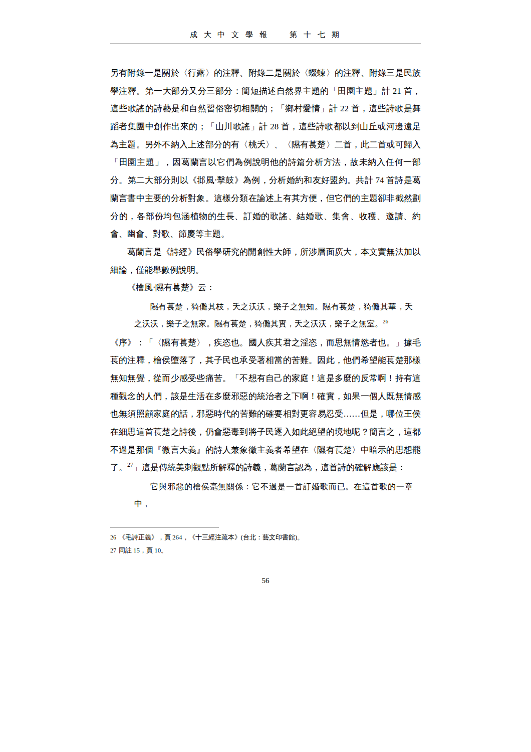成 大 中 文 學 報 第 十 七 期
另有附錄一是關於〈行露〉的注釋、附錄二是關於〈蝃蝀〉的注釋、附錄三是民族學注釋。第一大部分又分三部分：簡短描述自然界主題的「田園主題」計 21 首，這些歌謠的詩藝是和自然習俗密切相關的；「鄉村愛情」計 22 首，這些詩歌是舞蹈者集團中創作出來的；「山川歌謠」計 28 首，這些詩歌都以到山丘或河邊遠足為主題。另外不納入上述部分的有〈桃夭〉、〈隰有萇楚〉二首，此二首或可歸入「田園主題」，因葛蘭言以它們為例說明他的詩篇分析方法，故未納入任何一部分。第二大部分則以《邶風‧擊鼓》為例，分析婚約和友好盟約。共計 74 首詩是葛蘭言書中主要的分析對象。這樣分類在論述上有其方便，但它們的主題卻非截然劃分的，各部份均包涵植物的生長、訂婚的歌謠、結婚歌、集會、收穫、邀請、約會、幽會、對歌、節慶等主題。
葛蘭言是《詩經》民俗學研究的開創性大師，所涉層面廣大，本文實無法加以細論，僅能舉數例說明。
《檜風‧隰有萇楚》云：
隰有萇楚，猗儺其枝，夭之沃沃，樂子之無知。隰有萇楚，猗儺其華，夭之沃沃，樂子之無家。隰有萇楚，猗儺其實，夭之沃沃，樂子之無室。26
《序》：「〈隰有萇楚〉，疾恣也。國人疾其君之淫恣，而思無情慾者也。」據毛萇的注釋，檜侯墮落了，其子民也承受著相當的苦難。因此，他們希望能萇楚那樣無知無覺，從而少感受些痛苦。「不想有自己的家庭！這是多麼的反常啊！持有這種觀念的人們，該是生活在多麼邪惡的統治者之下啊！確實，如果一個人既無情感也無須照顧家庭的話，邪惡時代的苦難的確要相對更容易忍受……但是，哪位王侯在細思這首萇楚之詩後，仍會惡毒到將子民逐入如此絕望的境地呢？簡言之，這都不過是那個『微言大義』的詩人兼象徵主義者希望在〈隰有萇楚〉中暗示的思想罷了。27」這是傳統美刺觀點所解釋的詩義，葛蘭言認為，這首詩的確解應該是：
它與邪惡的檜侯毫無關係：它不過是一首訂婚歌而已。在這首歌的一章中，
26《毛詩正義》，頁 264，《十三經注疏本》(台北：藝文印書館)。
27同註 15，頁 10。
56